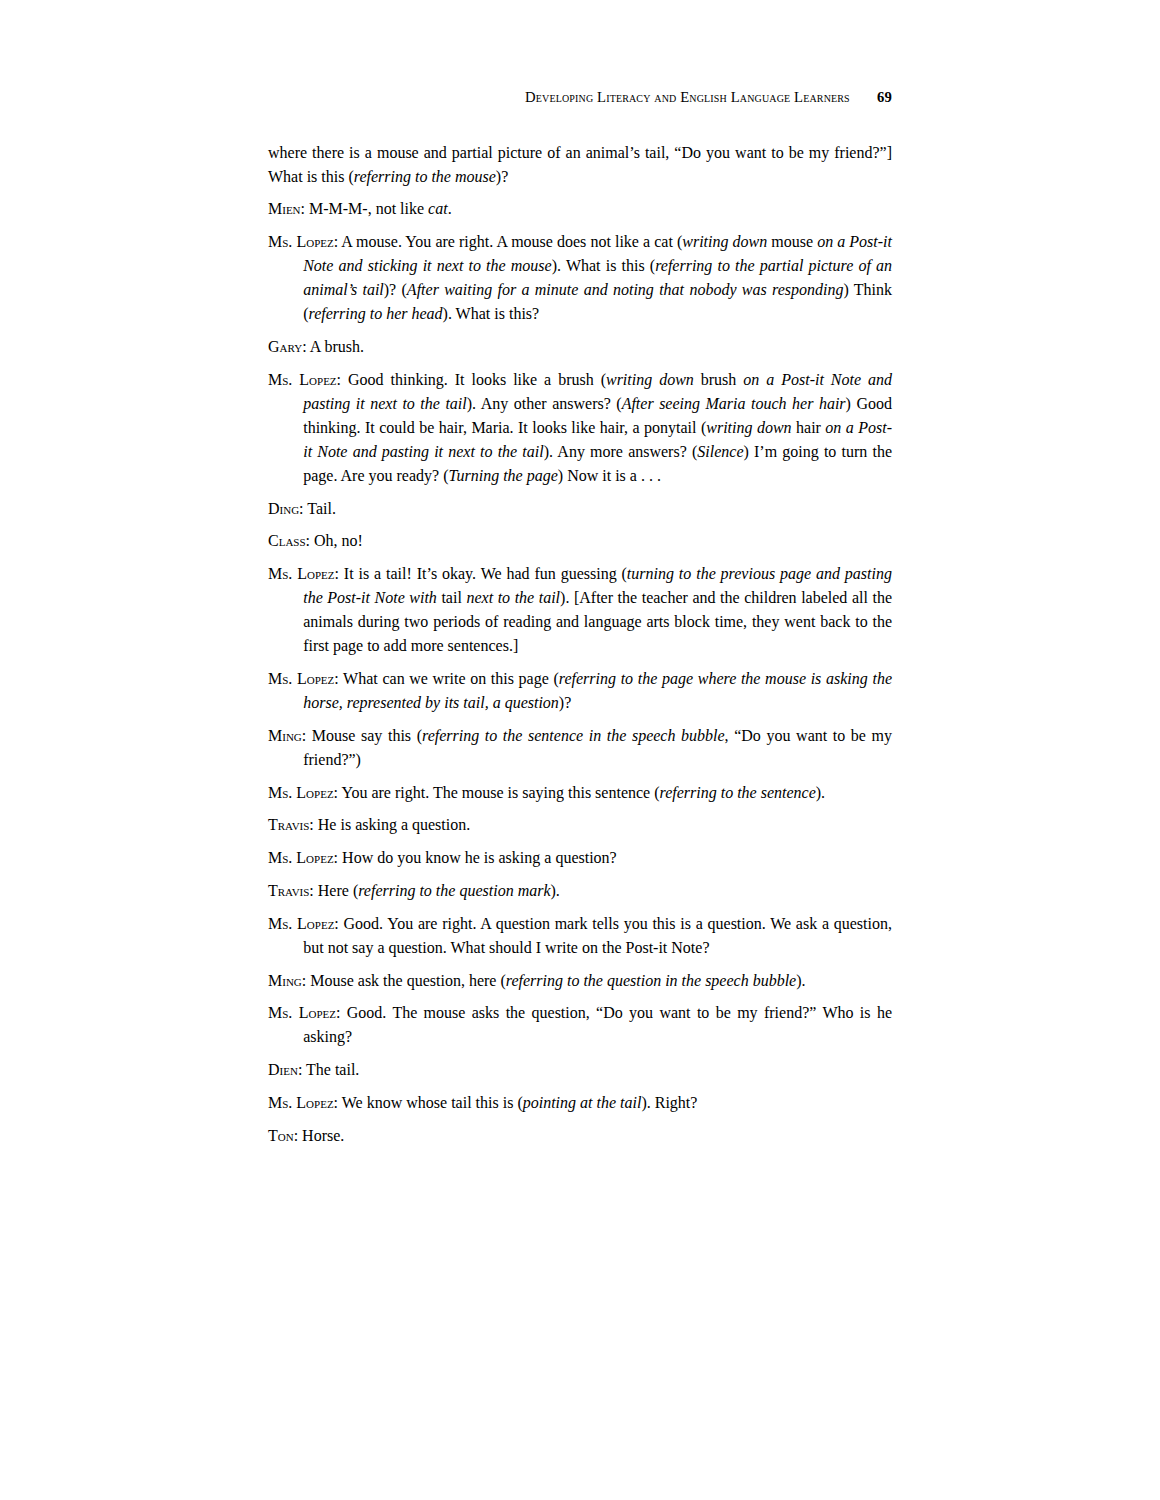Developing Literacy and English Language Learners 69
where there is a mouse and partial picture of an animal’s tail, “Do you want to be my friend?”] What is this (referring to the mouse)?
Mien: M-M-M-, not like cat.
Ms. Lopez: A mouse. You are right. A mouse does not like a cat (writing down mouse on a Post-it Note and sticking it next to the mouse). What is this (referring to the partial picture of an animal’s tail)? (After waiting for a minute and noting that nobody was responding) Think (referring to her head). What is this?
Gary: A brush.
Ms. Lopez: Good thinking. It looks like a brush (writing down brush on a Post-it Note and pasting it next to the tail). Any other answers? (After seeing Maria touch her hair) Good thinking. It could be hair, Maria. It looks like hair, a ponytail (writing down hair on a Post-it Note and pasting it next to the tail). Any more answers? (Silence) I’m going to turn the page. Are you ready? (Turning the page) Now it is a . . .
Ding: Tail.
Class: Oh, no!
Ms. Lopez: It is a tail! It’s okay. We had fun guessing (turning to the previous page and pasting the Post-it Note with tail next to the tail). [After the teacher and the children labeled all the animals during two periods of reading and language arts block time, they went back to the first page to add more sentences.]
Ms. Lopez: What can we write on this page (referring to the page where the mouse is asking the horse, represented by its tail, a question)?
Ming: Mouse say this (referring to the sentence in the speech bubble, “Do you want to be my friend?”)
Ms. Lopez: You are right. The mouse is saying this sentence (referring to the sentence).
Travis: He is asking a question.
Ms. Lopez: How do you know he is asking a question?
Travis: Here (referring to the question mark).
Ms. Lopez: Good. You are right. A question mark tells you this is a question. We ask a question, but not say a question. What should I write on the Post-it Note?
Ming: Mouse ask the question, here (referring to the question in the speech bubble).
Ms. Lopez: Good. The mouse asks the question, “Do you want to be my friend?” Who is he asking?
Dien: The tail.
Ms. Lopez: We know whose tail this is (pointing at the tail). Right?
Ton: Horse.